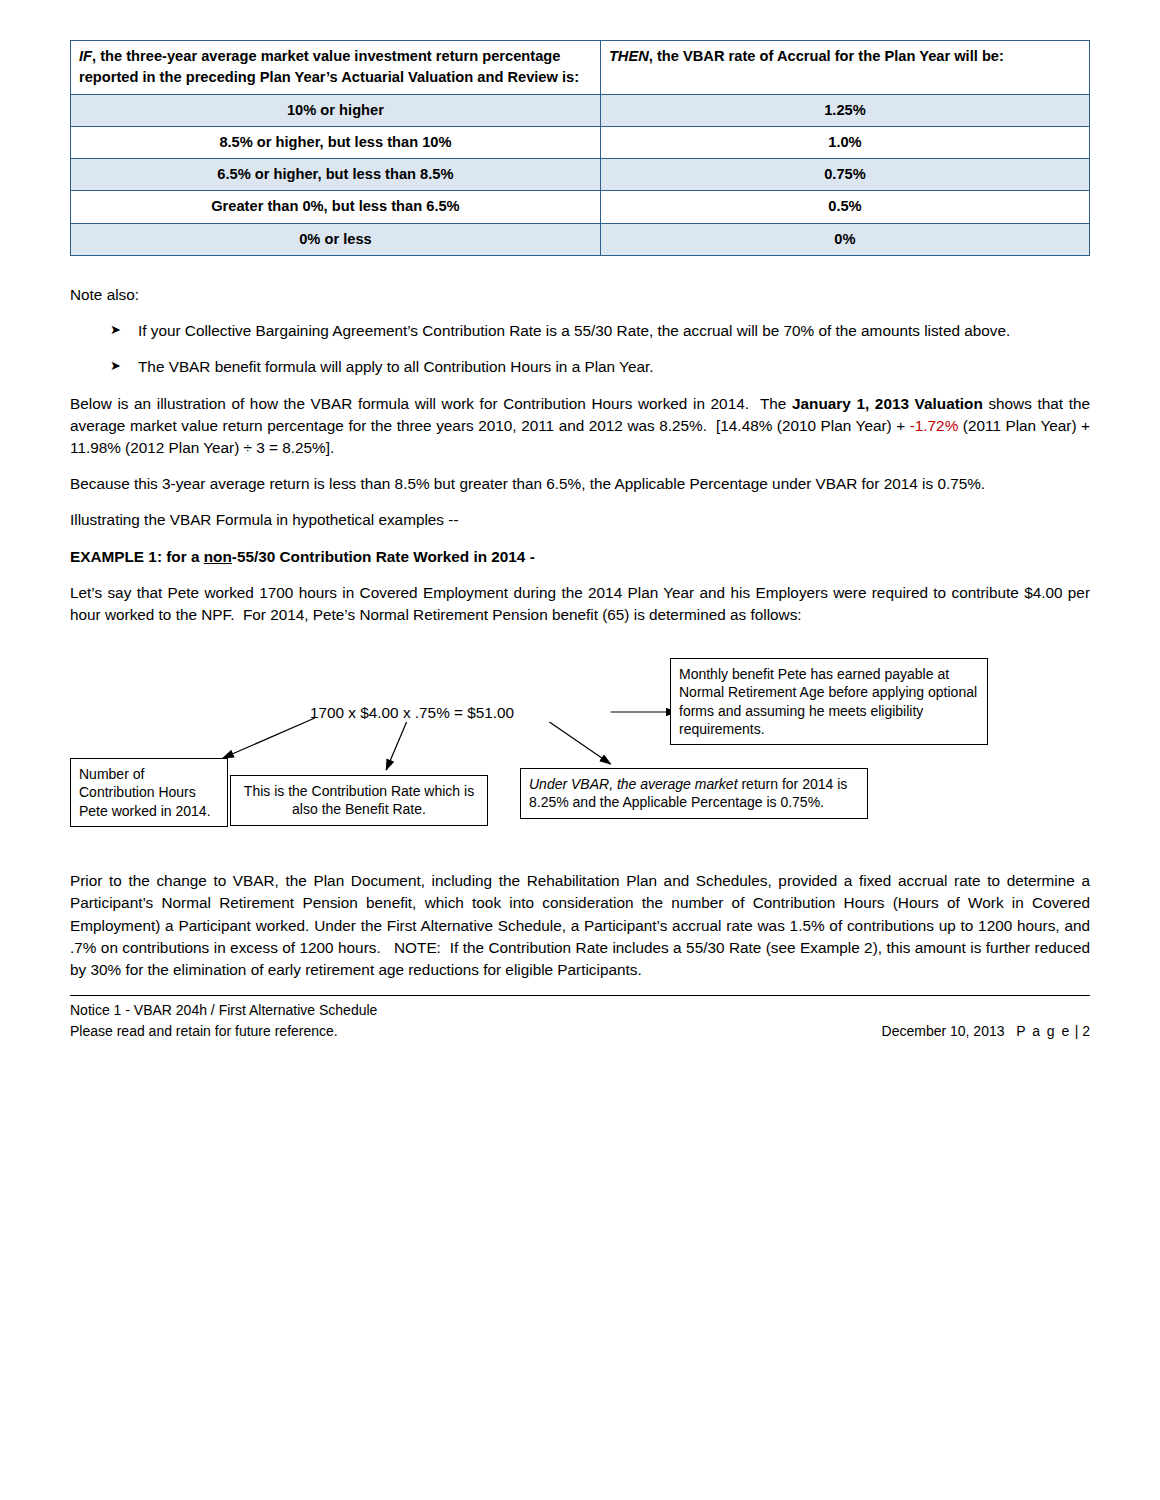| IF , the three-year average market value investment return percentage reported in the preceding Plan Year’s Actuarial Valuation and Review is: | THEN , the VBAR rate of Accrual for the Plan Year will be: |
| 10% or higher | 1.25% |
| 8.5% or higher, but less than 10% | 1.0% |
| 6.5% or higher, but less than 8.5% | 0.75% |
| Greater than 0%, but less than 6.5% | 0.5% |
| 0% or less | 0% |
Note also:
If your Collective Bargaining Agreement’s Contribution Rate is a 55/30 Rate, the accrual will be 70% of the amounts listed above.
The VBAR benefit formula will apply to all Contribution Hours in a Plan Year.
Below is an illustration of how the VBAR formula will work for Contribution Hours worked in 2014. The January 1, 2013 Valuation shows that the average market value return percentage for the three years 2010, 2011 and 2012 was 8.25%. [14.48% (2010 Plan Year) + -1.72% (2011 Plan Year) + 11.98% (2012 Plan Year) ÷ 3 = 8.25%].
Because this 3-year average return is less than 8.5% but greater than 6.5%, the Applicable Percentage under VBAR for 2014 is 0.75%.
Illustrating the VBAR Formula in hypothetical examples --
EXAMPLE 1: for a non-55/30 Contribution Rate Worked in 2014 -
Let’s say that Pete worked 1700 hours in Covered Employment during the 2014 Plan Year and his Employers were required to contribute $4.00 per hour worked to the NPF. For 2014, Pete’s Normal Retirement Pension benefit (65) is determined as follows:
1700 x $4.00 x .75% = $51.00
Monthly benefit Pete has earned payable at Normal Retirement Age before applying optional forms and assuming he meets eligibility requirements.
Number of Contribution Hours Pete worked in 2014.
This is the Contribution Rate which is also the Benefit Rate.
Under VBAR, the average market return for 2014 is 8.25% and the Applicable Percentage is 0.75%.
Prior to the change to VBAR, the Plan Document, including the Rehabilitation Plan and Schedules, provided a fixed accrual rate to determine a Participant’s Normal Retirement Pension benefit, which took into consideration the number of Contribution Hours (Hours of Work in Covered Employment) a Participant worked. Under the First Alternative Schedule, a Participant’s accrual rate was 1.5% of contributions up to 1200 hours, and .7% on contributions in excess of 1200 hours. NOTE: If the Contribution Rate includes a 55/30 Rate (see Example 2), this amount is further reduced by 30% for the elimination of early retirement age reductions for eligible Participants.
Notice 1 - VBAR 204h / First Alternative Schedule
Please read and retain for future reference. December 10, 2013 P a g e | 2